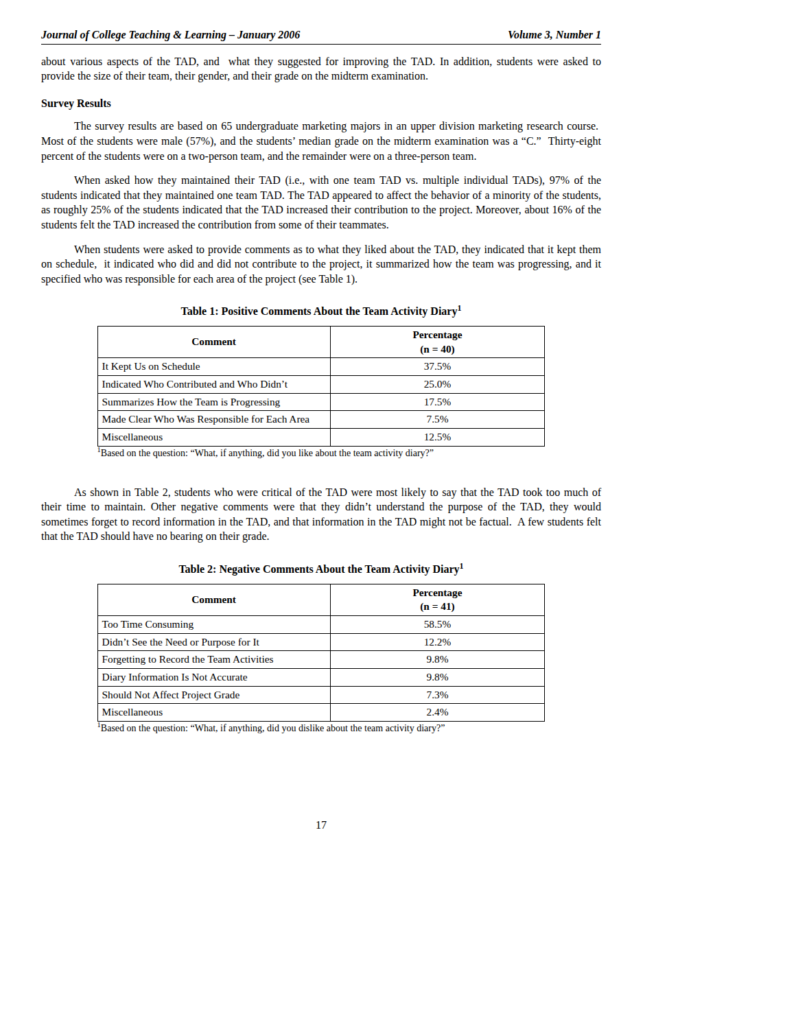Journal of College Teaching & Learning – January 2006
Volume 3, Number 1
about various aspects of the TAD, and what they suggested for improving the TAD. In addition, students were asked to provide the size of their team, their gender, and their grade on the midterm examination.
Survey Results
The survey results are based on 65 undergraduate marketing majors in an upper division marketing research course. Most of the students were male (57%), and the students’ median grade on the midterm examination was a “C.” Thirty-eight percent of the students were on a two-person team, and the remainder were on a three-person team.
When asked how they maintained their TAD (i.e., with one team TAD vs. multiple individual TADs), 97% of the students indicated that they maintained one team TAD. The TAD appeared to affect the behavior of a minority of the students, as roughly 25% of the students indicated that the TAD increased their contribution to the project. Moreover, about 16% of the students felt the TAD increased the contribution from some of their teammates.
When students were asked to provide comments as to what they liked about the TAD, they indicated that it kept them on schedule, it indicated who did and did not contribute to the project, it summarized how the team was progressing, and it specified who was responsible for each area of the project (see Table 1).
Table 1: Positive Comments About the Team Activity Diary1
| Comment | Percentage (n = 40) |
| --- | --- |
| It Kept Us on Schedule | 37.5% |
| Indicated Who Contributed and Who Didn’t | 25.0% |
| Summarizes How the Team is Progressing | 17.5% |
| Made Clear Who Was Responsible for Each Area | 7.5% |
| Miscellaneous | 12.5% |
1Based on the question: “What, if anything, did you like about the team activity diary?”
As shown in Table 2, students who were critical of the TAD were most likely to say that the TAD took too much of their time to maintain. Other negative comments were that they didn’t understand the purpose of the TAD, they would sometimes forget to record information in the TAD, and that information in the TAD might not be factual. A few students felt that the TAD should have no bearing on their grade.
Table 2: Negative Comments About the Team Activity Diary1
| Comment | Percentage (n = 41) |
| --- | --- |
| Too Time Consuming | 58.5% |
| Didn’t See the Need or Purpose for It | 12.2% |
| Forgetting to Record the Team Activities | 9.8% |
| Diary Information Is Not Accurate | 9.8% |
| Should Not Affect Project Grade | 7.3% |
| Miscellaneous | 2.4% |
1Based on the question: “What, if anything, did you dislike about the team activity diary?”
17